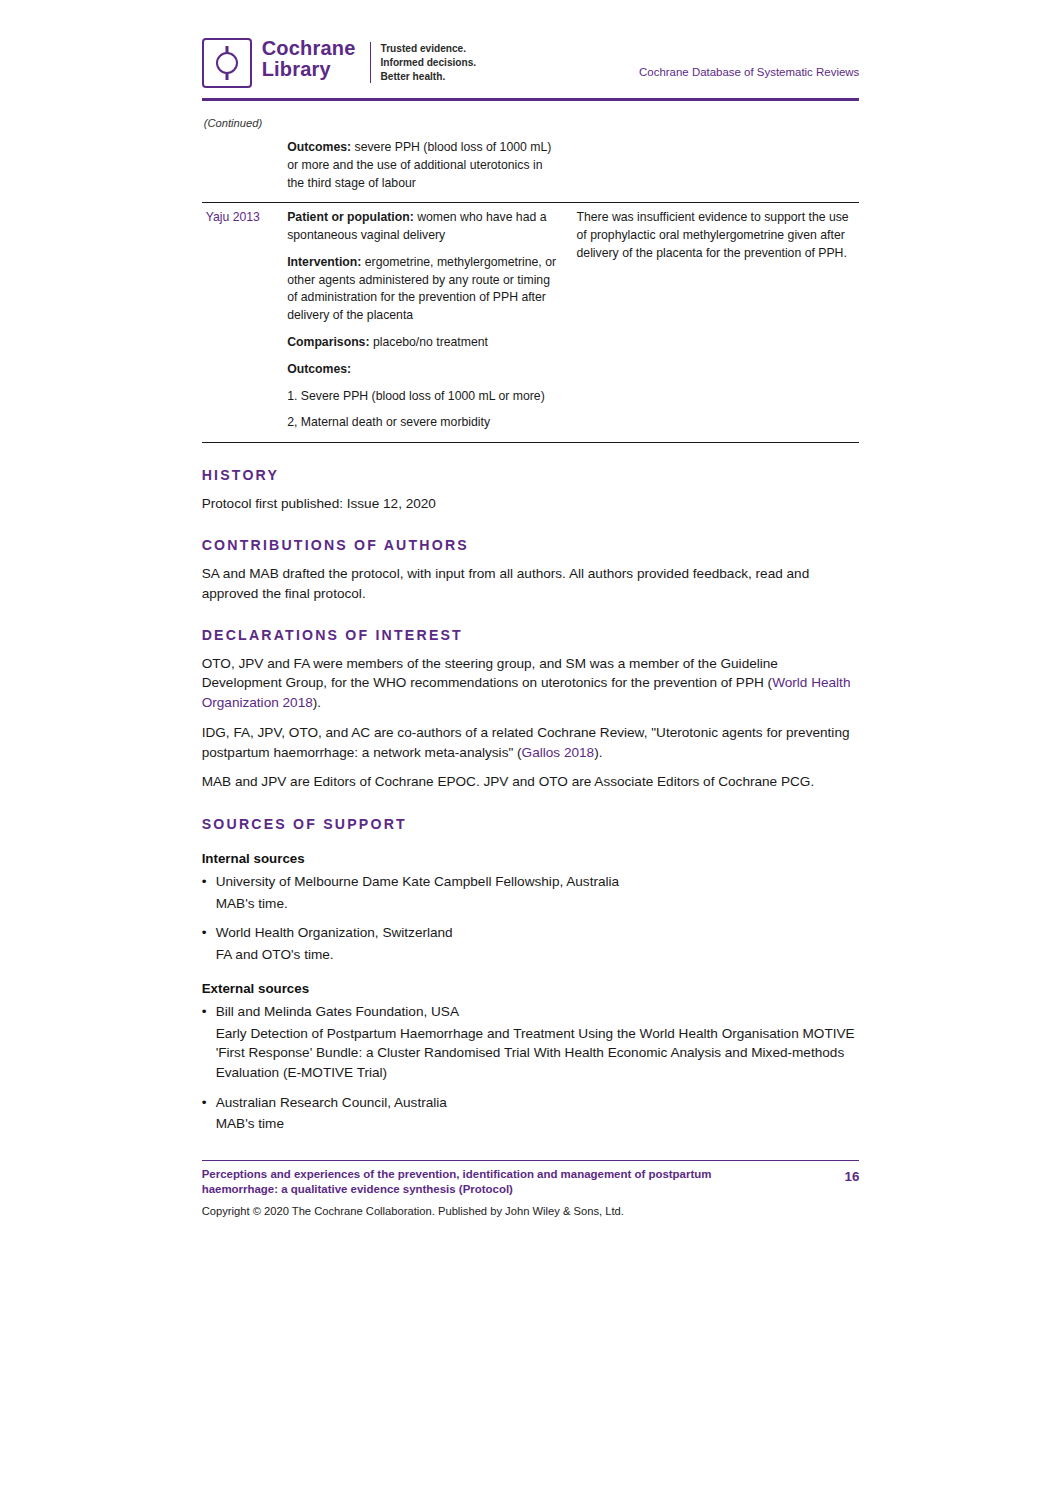Cochrane
Library
Trusted evidence.
Informed decisions.
Better health.
Cochrane Database of Systematic Reviews
(Continued)
| | Outcomes: severe PPH (blood loss of 1000 mL) or more and the use of additional uterotonics in the third stage of labour | |
| Yaju 2013 | Patient or population: women who have had a spontaneous vaginal delivery Intervention: ergometrine, methylergometrine, or other agents administered by any route or timing of administration for the prevention of PPH after delivery of the placenta Comparisons: placebo/no treatment Outcomes: 1. Severe PPH (blood loss of 1000 mL or more) 2, Maternal death or severe morbidity | There was insufficient evidence to support the use of prophylactic oral methylergometrine given after delivery of the placenta for the prevention of PPH. |
History
Protocol first published: Issue 12, 2020
Contributions of authors
SA and MAB drafted the protocol, with input from all authors. All authors provided feedback, read and approved the final protocol.
Declarations of interest
OTO, JPV and FA were members of the steering group, and SM was a member of the Guideline Development Group, for the WHO recommendations on uterotonics for the prevention of PPH (World Health Organization 2018).
IDG, FA, JPV, OTO, and AC are co-authors of a related Cochrane Review, "Uterotonic agents for preventing postpartum haemorrhage: a network meta-analysis" (Gallos 2018).
MAB and JPV are Editors of Cochrane EPOC. JPV and OTO are Associate Editors of Cochrane PCG.
Sources of support
Internal sources
University of Melbourne Dame Kate Campbell Fellowship, Australia
MAB's time.
World Health Organization, Switzerland
FA and OTO's time.
External sources
Bill and Melinda Gates Foundation, USA
Early Detection of Postpartum Haemorrhage and Treatment Using the World Health Organisation MOTIVE 'First Response' Bundle: a Cluster Randomised Trial With Health Economic Analysis and Mixed-methods Evaluation (E-MOTIVE Trial)
Australian Research Council, Australia
MAB's time
Perceptions and experiences of the prevention, identification and management of postpartum haemorrhage: a qualitative evidence synthesis (Protocol)
16
Copyright © 2020 The Cochrane Collaboration. Published by John Wiley & Sons, Ltd.